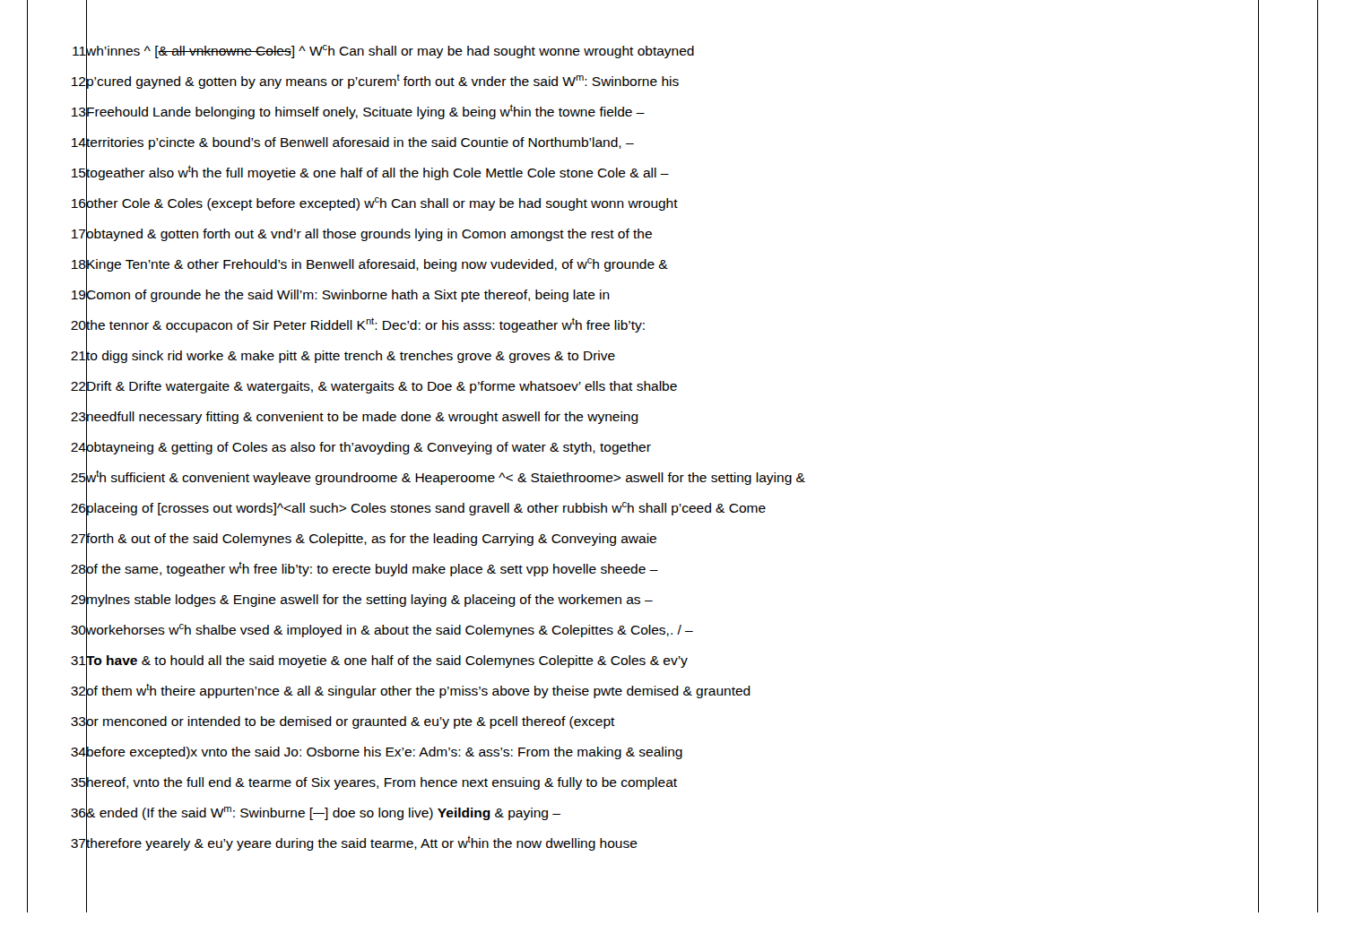| 11 | wh’innes ^ [ & all vnknowne Coles ] ^ W c h Can shall or may be had sought wonne wrought obtayned |
| 12 | p’cured gayned & gotten by any means or p’curem t forth out & vnder the said W m : Swinborne his |
| 13 | Freehould Lande belonging to himself onely, Scituate lying & being w t hin the towne fielde – |
| 14 | territories p’cincte & bound’s of Benwell aforesaid in the said Countie of Northumb’land, – |
| 15 | togeather also w t h the full moyetie & one half of all the high Cole Mettle Cole stone Cole & all – |
| 16 | other Cole & Coles (except before excepted) w c h Can shall or may be had sought wonn wrought |
| 17 | obtayned & gotten forth out & vnd’r all those grounds lying in Comon amongst the rest of the |
| 18 | Kinge Ten’nte & other Frehould’s in Benwell aforesaid, being now vudevided, of w c h grounde & |
| 19 | Comon of grounde he the said Will’m: Swinborne hath a Sixt pte thereof, being late in |
| 20 | the tennor & occupacon of Sir Peter Riddell K nt : Dec’d: or his asss: togeather w t h free lib’ty: |
| 21 | to digg sinck rid worke & make pitt & pitte trench & trenches grove & groves & to Drive |
| 22 | Drift & Drifte watergaite & watergaits, & watergaits & to Doe & p’forme whatsoev’ ells that shalbe |
| 23 | needfull necessary fitting & convenient to be made done & wrought aswell for the wyneing |
| 24 | obtayneing & getting of Coles as also for th’avoyding & Conveying of water & styth, together |
| 25 | w t h sufficient & convenient wayleave groundroome & Heaperoome ^< & Staiethroome> aswell for the setting laying & |
| 26 | placeing of [crosses out words]^<all such> Coles stones sand gravell & other rubbish w c h shall p’ceed & Come |
| 27 | forth & out of the said Colemynes & Colepitte, as for the leading Carrying & Conveying awaie |
| 28 | of the same, togeather w t h free lib’ty: to erecte buyld make place & sett vpp hovelle sheede – |
| 29 | mylnes stable lodges & Engine aswell for the setting laying & placeing of the workemen as – |
| 30 | workehorses w c h shalbe vsed & imployed in & about the said Colemynes & Colepittes & Coles,. / – |
| 31 | To have & to hould all the said moyetie & one half of the said Colemynes Colepitte & Coles & ev’y |
| 32 | of them w t h theire appurten’nce & all & singular other the p’miss’s above by theise pwte demised & graunted |
| 33 | or menconed or intended to be demised or graunted & eu’y pte & pcell thereof (except |
| 34 | before excepted)x vnto the said Jo: Osborne his Ex’e: Adm’s: & ass’s: From the making & sealing |
| 35 | hereof, vnto the full end & tearme of Six yeares, From hence next ensuing & fully to be compleat |
| 36 | & ended (If the said W m : Swinburne [ ] doe so long live) Yeilding & paying – |
| 37 | therefore yearely & eu’y yeare during the said tearme, Att or w t hin the now dwelling house |